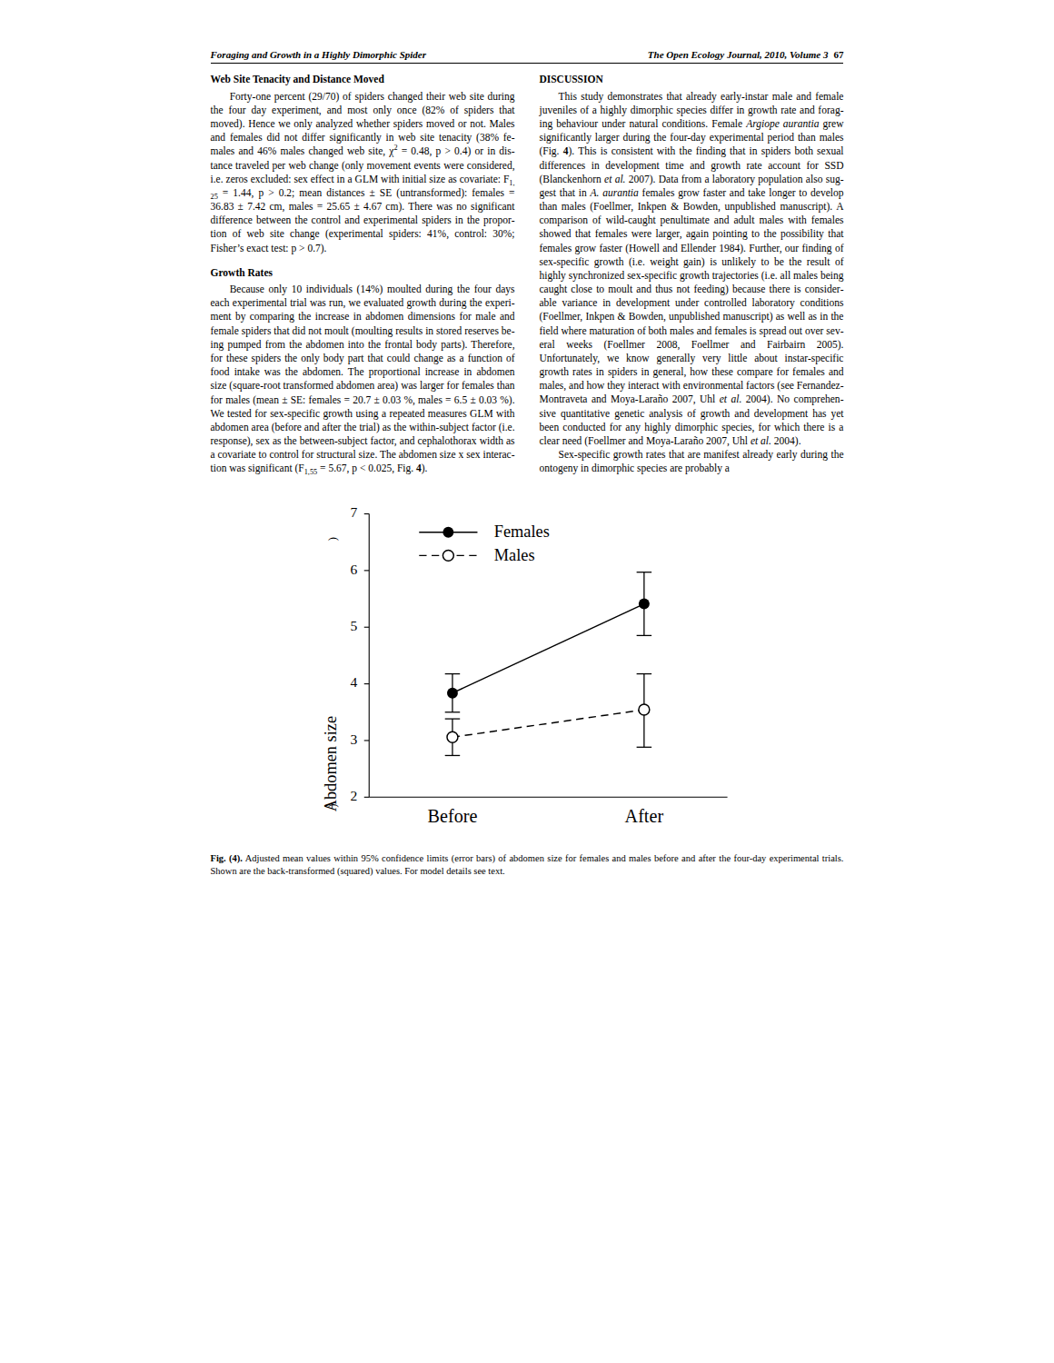Foraging and Growth in a Highly Dimorphic Spider
The Open Ecology Journal, 2010, Volume 367
Web Site Tenacity and Distance Moved
Forty-one percent (29/70) of spiders changed their web site during the four day experiment, and most only once (82% of spiders that moved). Hence we only analyzed whether spiders moved or not. Males and females did not differ significantly in web site tenacity (38% females and 46% males changed web site, χ2 = 0.48, p > 0.4) or in distance traveled per web change (only movement events were considered, i.e. zeros excluded: sex effect in a GLM with initial size as covariate: F1, 25 = 1.44, p > 0.2; mean distances ± SE (untransformed): females = 36.83 ± 7.42 cm, males = 25.65 ± 4.67 cm). There was no significant difference between the control and experimental spiders in the proportion of web site change (experimental spiders: 41%, control: 30%; Fisher’s exact test: p > 0.7).
Growth Rates
Because only 10 individuals (14%) moulted during the four days each experimental trial was run, we evaluated growth during the experiment by comparing the increase in abdomen dimensions for male and female spiders that did not moult (moulting results in stored reserves being pumped from the abdomen into the frontal body parts). Therefore, for these spiders the only body part that could change as a function of food intake was the abdomen. The proportional increase in abdomen size (square-root transformed abdomen area) was larger for females than for males (mean ± SE: females = 20.7 ± 0.03 %, males = 6.5 ± 0.03 %). We tested for sex-specific growth using a repeated measures GLM with abdomen area (before and after the trial) as the within-subject factor (i.e. response), sex as the between-subject factor, and cephalothorax width as a covariate to control for structural size. The abdomen size x sex interaction was significant (F1,55 = 5.67, p < 0.025, Fig. 4).
DISCUSSION
This study demonstrates that already early-instar male and female juveniles of a highly dimorphic species differ in growth rate and foraging behaviour under natural conditions. Female Argiope aurantia grew significantly larger during the four-day experimental period than males (Fig. 4). This is consistent with the finding that in spiders both sexual differences in development time and growth rate account for SSD (Blanckenhorn et al. 2007). Data from a laboratory population also suggest that in A. aurantia females grow faster and take longer to develop than males (Foellmer, Inkpen & Bowden, unpublished manuscript). A comparison of wild-caught penultimate and adult males with females showed that females were larger, again pointing to the possibility that females grow faster (Howell and Ellender 1984). Further, our finding of sex-specific growth (i.e. weight gain) is unlikely to be the result of highly synchronized sex-specific growth trajectories (i.e. all males being caught close to moult and thus not feeding) because there is considerable variance in development under controlled laboratory conditions (Foellmer, Inkpen & Bowden, unpublished manuscript) as well as in the field where maturation of both males and females is spread out over several weeks (Foellmer 2008, Foellmer and Fairbairn 2005). Unfortunately, we know generally very little about instar-specific growth rates in spiders in general, how these compare for females and males, and how they interact with environmental factors (see Fernandez-Montraveta and Moya-Laraño 2007, Uhl et al. 2004). No comprehensive quantitative genetic analysis of growth and development has yet been conducted for any highly dimorphic species, for which there is a clear need (Foellmer and Moya-Laraño 2007, Uhl et al. 2004).
Sex-specific growth rates that are manifest already early during the ontogeny in dimorphic species are probably a
2 3 4 5 6 7 Abdomen size ) ) Before After Females Males
Fig. (4). Adjusted mean values within 95% confidence limits (error bars) of abdomen size for females and males before and after the four-day experimental trials. Shown are the back-transformed (squared) values. For model details see text.